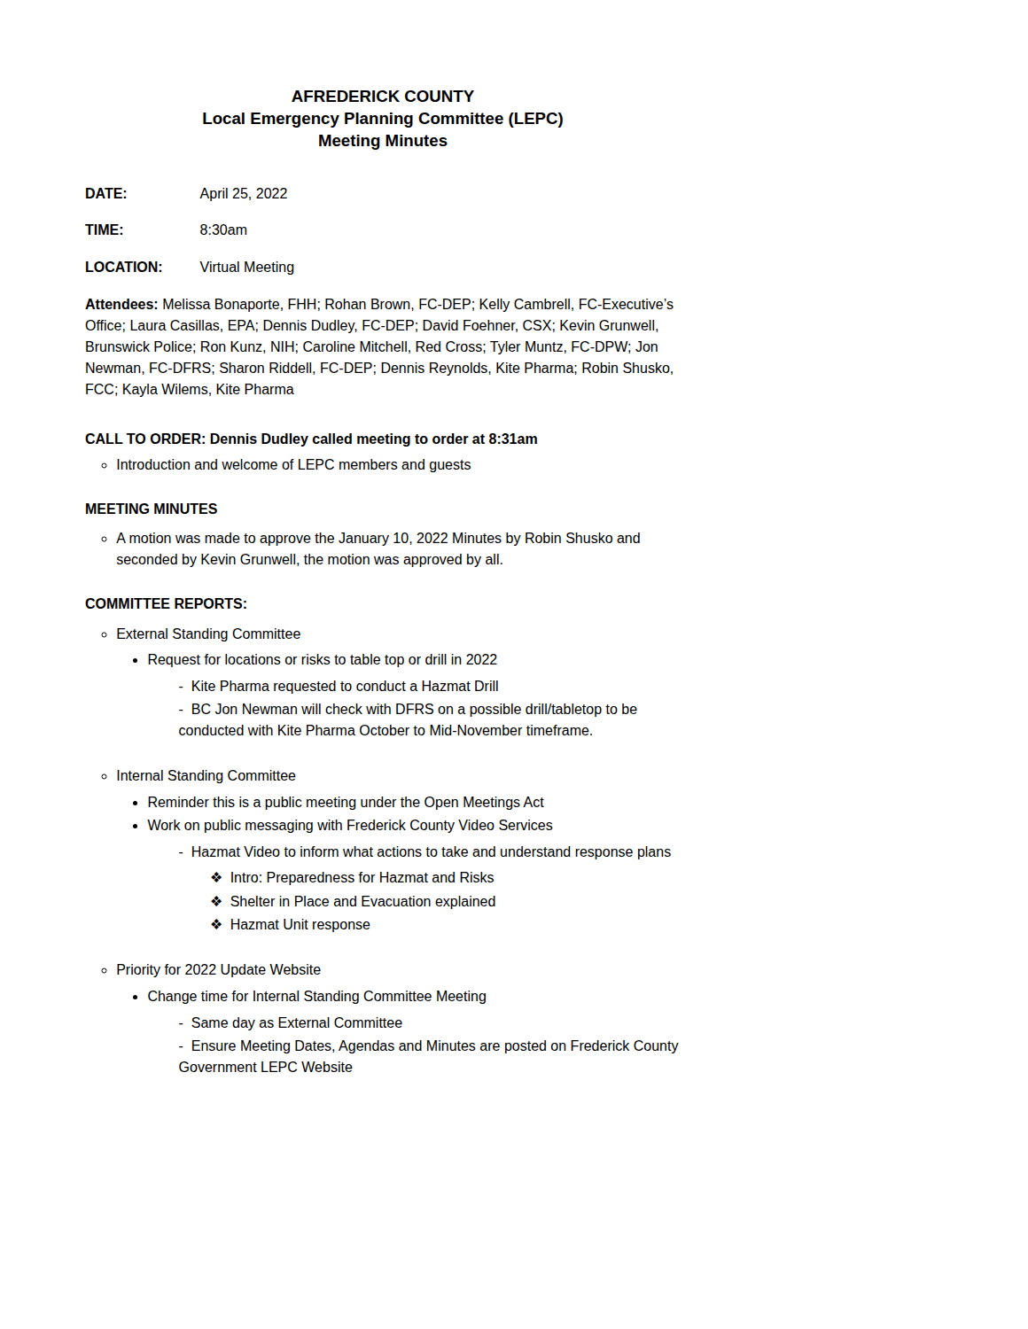AFREDERICK COUNTY
Local Emergency Planning Committee (LEPC)
Meeting Minutes
DATE: April 25, 2022
TIME: 8:30am
LOCATION: Virtual Meeting
Attendees: Melissa Bonaporte, FHH; Rohan Brown, FC-DEP; Kelly Cambrell, FC-Executive’s Office; Laura Casillas, EPA; Dennis Dudley, FC-DEP; David Foehner, CSX; Kevin Grunwell, Brunswick Police; Ron Kunz, NIH; Caroline Mitchell, Red Cross; Tyler Muntz, FC-DPW; Jon Newman, FC-DFRS; Sharon Riddell, FC-DEP; Dennis Reynolds, Kite Pharma; Robin Shusko, FCC; Kayla Wilems, Kite Pharma
CALL TO ORDER: Dennis Dudley called meeting to order at 8:31am
Introduction and welcome of LEPC members and guests
MEETING MINUTES
A motion was made to approve the January 10, 2022 Minutes by Robin Shusko and seconded by Kevin Grunwell, the motion was approved by all.
COMMITTEE REPORTS:
External Standing Committee
Request for locations or risks to table top or drill in 2022
Kite Pharma requested to conduct a Hazmat Drill
BC Jon Newman will check with DFRS on a possible drill/tabletop to be conducted with Kite Pharma October to Mid-November timeframe.
Internal Standing Committee
Reminder this is a public meeting under the Open Meetings Act
Work on public messaging with Frederick County Video Services
Hazmat Video to inform what actions to take and understand response plans
Intro: Preparedness for Hazmat and Risks
Shelter in Place and Evacuation explained
Hazmat Unit response
Priority for 2022 Update Website
Change time for Internal Standing Committee Meeting
Same day as External Committee
Ensure Meeting Dates, Agendas and Minutes are posted on Frederick County Government LEPC Website